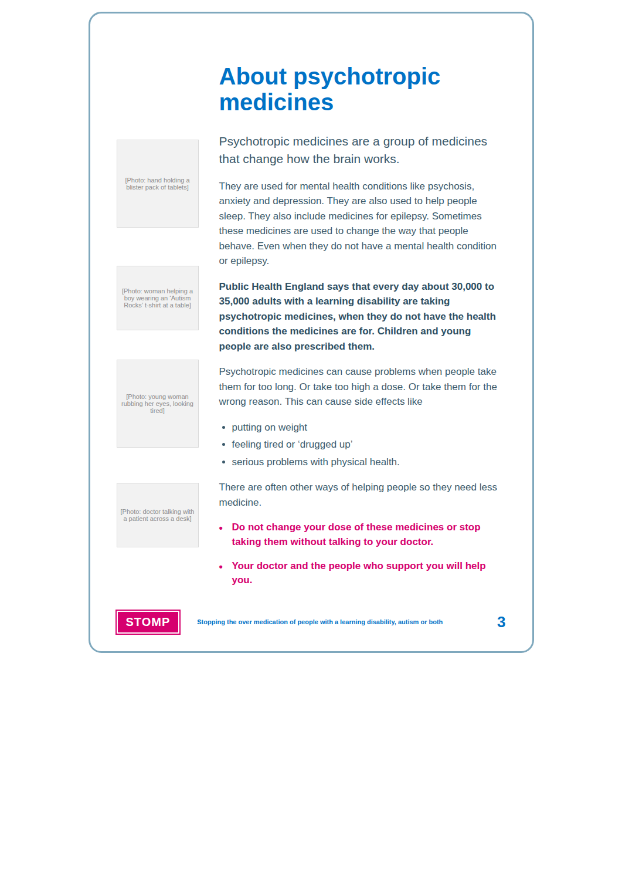[Photo: hand holding a blister pack of tablets]
[Photo: woman helping a boy wearing an ‘Autism Rocks’ t-shirt at a table]
[Photo: young woman rubbing her eyes, looking tired]
[Photo: doctor talking with a patient across a desk]
About psychotropic medicines
Psychotropic medicines are a group of medicines that change how the brain works.
They are used for mental health conditions like psychosis, anxiety and depression. They are also used to help people sleep. They also include medicines for epilepsy. Sometimes these medicines are used to change the way that people behave. Even when they do not have a mental health condition or epilepsy.
Public Health England says that every day about 30,000 to 35,000 adults with a learning disability are taking psychotropic medicines, when they do not have the health conditions the medicines are for. Children and young people are also prescribed them.
Psychotropic medicines can cause problems when people take them for too long. Or take too high a dose. Or take them for the wrong reason. This can cause side effects like
putting on weight
feeling tired or ‘drugged up’
serious problems with physical health.
There are often other ways of helping people so they need less medicine.
Do not change your dose of these medicines or stop taking them without talking to your doctor.
Your doctor and the people who support you will help you.
STOMP Stopping the over medication of people with a learning disability, autism or both 3